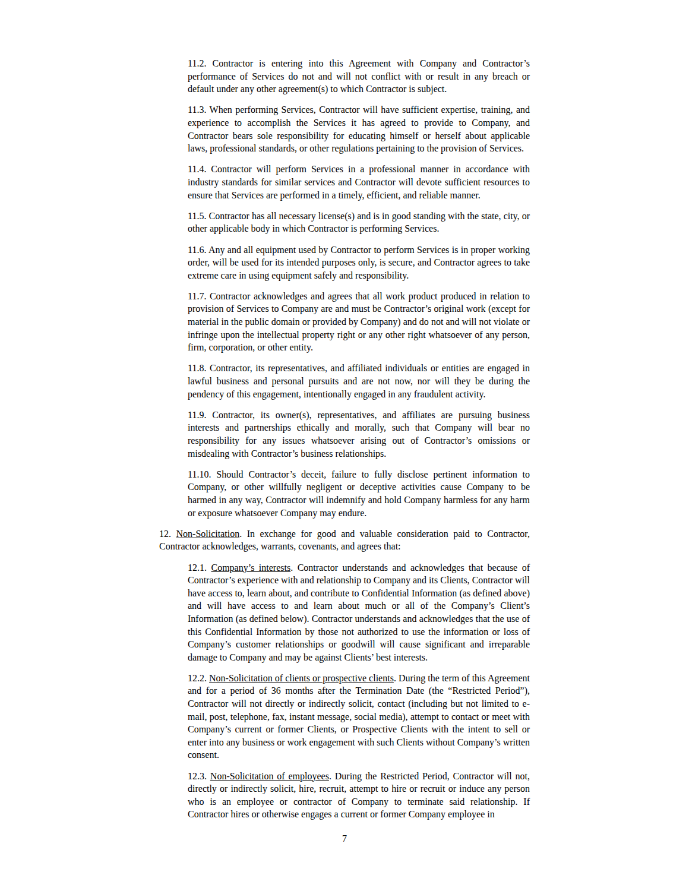11.2. Contractor is entering into this Agreement with Company and Contractor’s performance of Services do not and will not conflict with or result in any breach or default under any other agreement(s) to which Contractor is subject.
11.3. When performing Services, Contractor will have sufficient expertise, training, and experience to accomplish the Services it has agreed to provide to Company, and Contractor bears sole responsibility for educating himself or herself about applicable laws, professional standards, or other regulations pertaining to the provision of Services.
11.4. Contractor will perform Services in a professional manner in accordance with industry standards for similar services and Contractor will devote sufficient resources to ensure that Services are performed in a timely, efficient, and reliable manner.
11.5. Contractor has all necessary license(s) and is in good standing with the state, city, or other applicable body in which Contractor is performing Services.
11.6. Any and all equipment used by Contractor to perform Services is in proper working order, will be used for its intended purposes only, is secure, and Contractor agrees to take extreme care in using equipment safely and responsibility.
11.7. Contractor acknowledges and agrees that all work product produced in relation to provision of Services to Company are and must be Contractor’s original work (except for material in the public domain or provided by Company) and do not and will not violate or infringe upon the intellectual property right or any other right whatsoever of any person, firm, corporation, or other entity.
11.8. Contractor, its representatives, and affiliated individuals or entities are engaged in lawful business and personal pursuits and are not now, nor will they be during the pendency of this engagement, intentionally engaged in any fraudulent activity.
11.9. Contractor, its owner(s), representatives, and affiliates are pursuing business interests and partnerships ethically and morally, such that Company will bear no responsibility for any issues whatsoever arising out of Contractor’s omissions or misdealing with Contractor’s business relationships.
11.10. Should Contractor’s deceit, failure to fully disclose pertinent information to Company, or other willfully negligent or deceptive activities cause Company to be harmed in any way, Contractor will indemnify and hold Company harmless for any harm or exposure whatsoever Company may endure.
12. Non-Solicitation. In exchange for good and valuable consideration paid to Contractor, Contractor acknowledges, warrants, covenants, and agrees that:
12.1. Company’s interests. Contractor understands and acknowledges that because of Contractor’s experience with and relationship to Company and its Clients, Contractor will have access to, learn about, and contribute to Confidential Information (as defined above) and will have access to and learn about much or all of the Company’s Client’s Information (as defined below). Contractor understands and acknowledges that the use of this Confidential Information by those not authorized to use the information or loss of Company’s customer relationships or goodwill will cause significant and irreparable damage to Company and may be against Clients’ best interests.
12.2. Non-Solicitation of clients or prospective clients. During the term of this Agreement and for a period of 36 months after the Termination Date (the “Restricted Period”), Contractor will not directly or indirectly solicit, contact (including but not limited to e-mail, post, telephone, fax, instant message, social media), attempt to contact or meet with Company’s current or former Clients, or Prospective Clients with the intent to sell or enter into any business or work engagement with such Clients without Company’s written consent.
12.3. Non-Solicitation of employees. During the Restricted Period, Contractor will not, directly or indirectly solicit, hire, recruit, attempt to hire or recruit or induce any person who is an employee or contractor of Company to terminate said relationship. If Contractor hires or otherwise engages a current or former Company employee in
7